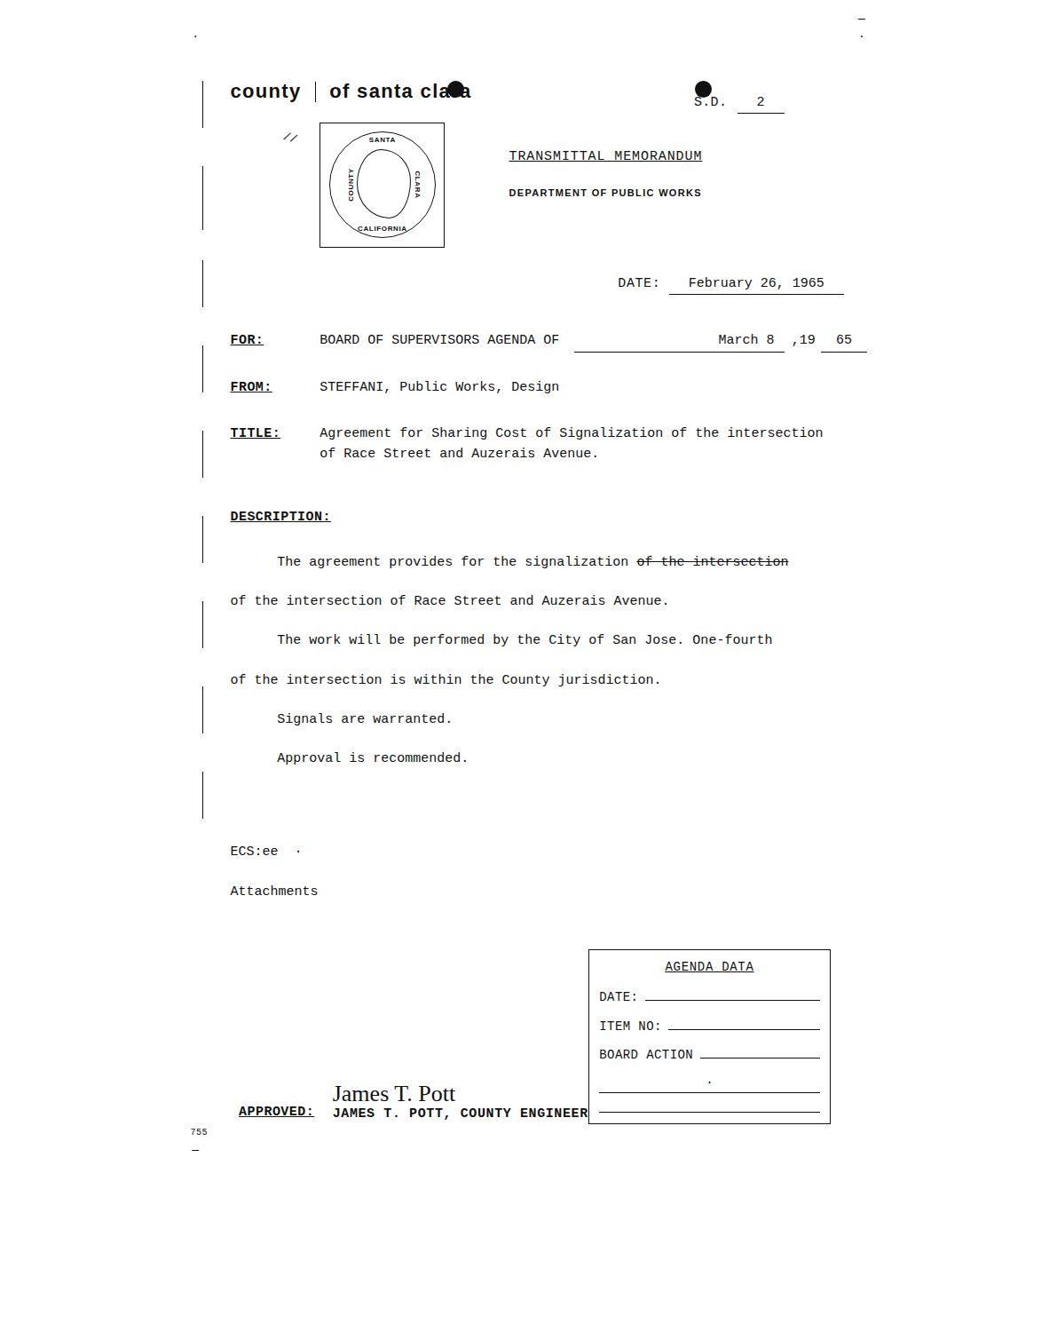. — . —
S.D.2
county of santa clara
//
SANTA COUNTY CLARA CALIFORNIA
TRANSMITTAL MEMORANDUM
DEPARTMENT OF PUBLIC WORKS
DATE: February 26, 1965
FOR:
BOARD OF SUPERVISORS AGENDA OF March 8,1965
FROM:
STEFFANI, Public Works, Design
TITLE:
Agreement for Sharing Cost of Signalization of the intersection
of Race Street and Auzerais Avenue.
DESCRIPTION:
The agreement provides for the signalization of the intersection
of the intersection of Race Street and Auzerais Avenue.
The work will be performed by the City of San Jose. One-fourth
of the intersection is within the County jurisdiction.
Signals are warranted.
Approval is recommended.
ECS:ee ·
Attachments
APPROVED: James T. Pott JAMES T. POTT, COUNTY ENGINEER
AGENDA DATA
DATE:
ITEM NO:
BOARD ACTION
755